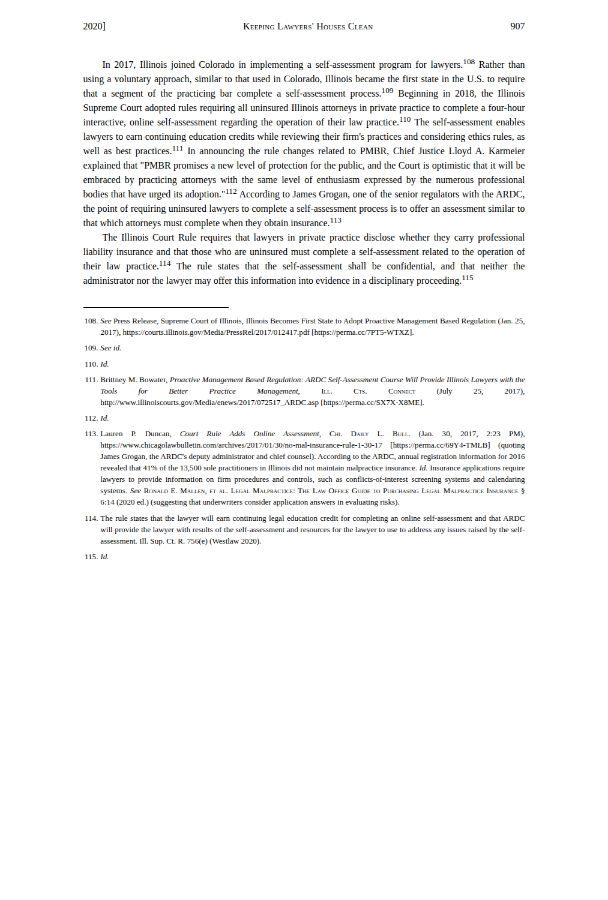2020] Keeping Lawyers' Houses Clean 907
In 2017, Illinois joined Colorado in implementing a self-assessment program for lawyers.108 Rather than using a voluntary approach, similar to that used in Colorado, Illinois became the first state in the U.S. to require that a segment of the practicing bar complete a self-assessment process.109 Beginning in 2018, the Illinois Supreme Court adopted rules requiring all uninsured Illinois attorneys in private practice to complete a four-hour interactive, online self-assessment regarding the operation of their law practice.110 The self-assessment enables lawyers to earn continuing education credits while reviewing their firm's practices and considering ethics rules, as well as best practices.111 In announcing the rule changes related to PMBR, Chief Justice Lloyd A. Karmeier explained that "PMBR promises a new level of protection for the public, and the Court is optimistic that it will be embraced by practicing attorneys with the same level of enthusiasm expressed by the numerous professional bodies that have urged its adoption."112 According to James Grogan, one of the senior regulators with the ARDC, the point of requiring uninsured lawyers to complete a self-assessment process is to offer an assessment similar to that which attorneys must complete when they obtain insurance.113
The Illinois Court Rule requires that lawyers in private practice disclose whether they carry professional liability insurance and that those who are uninsured must complete a self-assessment related to the operation of their law practice.114 The rule states that the self-assessment shall be confidential, and that neither the administrator nor the lawyer may offer this information into evidence in a disciplinary proceeding.115
See Press Release, Supreme Court of Illinois, Illinois Becomes First State to Adopt Proactive Management Based Regulation (Jan. 25, 2017), https://courts.illinois.gov/Media/PressRel/2017/012417.pdf [https://perma.cc/7PT5-WTXZ].
See id.
Id.
Brittney M. Bowater, Proactive Management Based Regulation: ARDC Self-Assessment Course Will Provide Illinois Lawyers with the Tools for Better Practice Management, Ill. Cts. Connect (July 25, 2017), http://www.illinoiscourts.gov/Media/enews/2017/072517_ARDC.asp [https://perma.cc/SX7X-X8ME].
Id.
Lauren P. Duncan, Court Rule Adds Online Assessment, Chi. Daily L. Bull. (Jan. 30, 2017, 2:23 PM), https://www.chicagolawbulletin.com/archives/2017/01/30/no-mal-insurance-rule-1-30-17 [https://perma.cc/69Y4-TMLB] (quoting James Grogan, the ARDC's deputy administrator and chief counsel). According to the ARDC, annual registration information for 2016 revealed that 41% of the 13,500 sole practitioners in Illinois did not maintain malpractice insurance. Id. Insurance applications require lawyers to provide information on firm procedures and controls, such as conflicts-of-interest screening systems and calendaring systems. See Ronald E. Mallen, et al. Legal Malpractice: The Law Office Guide to Purchasing Legal Malpractice Insurance § 6:14 (2020 ed.) (suggesting that underwriters consider application answers in evaluating risks).
The rule states that the lawyer will earn continuing legal education credit for completing an online self-assessment and that ARDC will provide the lawyer with results of the self-assessment and resources for the lawyer to use to address any issues raised by the self-assessment. Ill. Sup. Ct. R. 756(e) (Westlaw 2020).
Id.